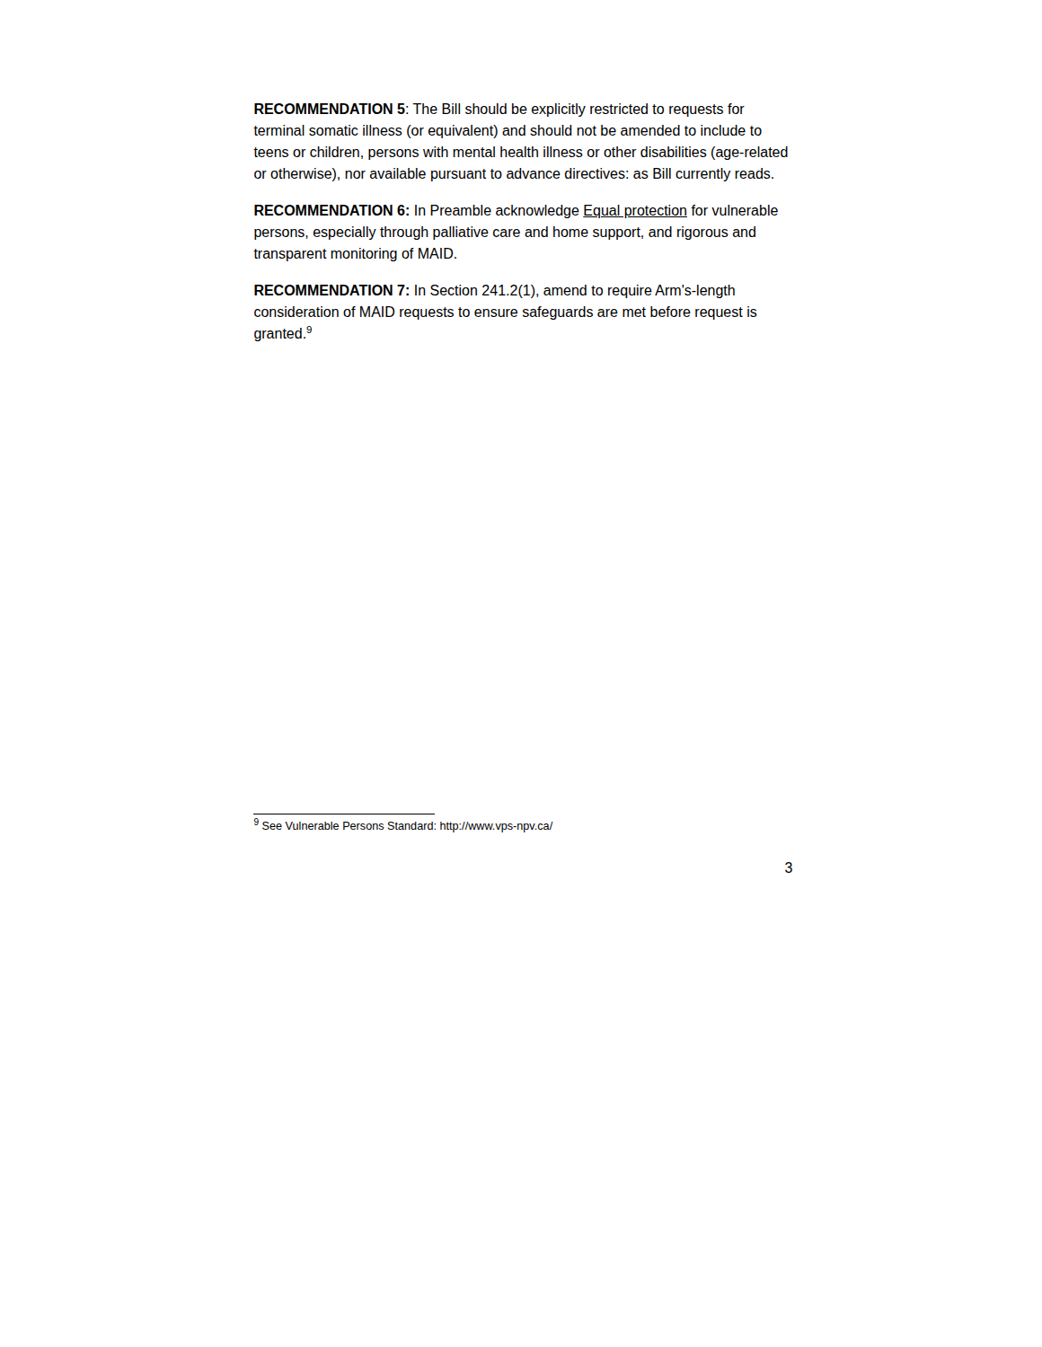RECOMMENDATION 5: The Bill should be explicitly restricted to requests for terminal somatic illness (or equivalent) and should not be amended to include to teens or children, persons with mental health illness or other disabilities (age-related or otherwise), nor available pursuant to advance directives: as Bill currently reads.
RECOMMENDATION 6: In Preamble acknowledge Equal protection for vulnerable persons, especially through palliative care and home support, and rigorous and transparent monitoring of MAID.
RECOMMENDATION 7: In Section 241.2(1), amend to require Arm's-length consideration of MAID requests to ensure safeguards are met before request is granted.9
9 See Vulnerable Persons Standard: http://www.vps-npv.ca/
3